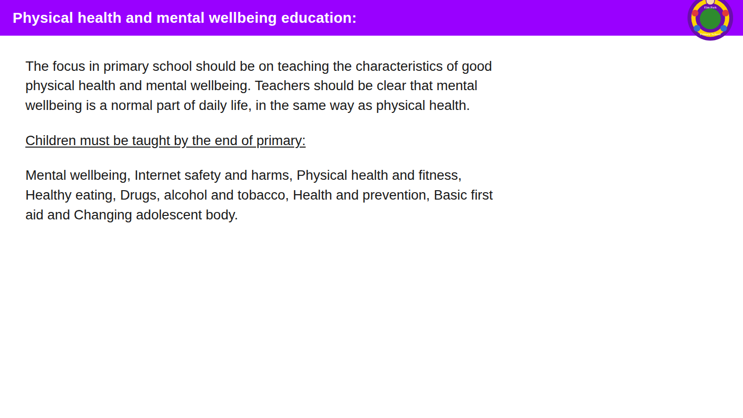Physical health and mental wellbeing education:
Primary School Elm Park
The focus in primary school should be on teaching the characteristics of good physical health and mental wellbeing. Teachers should be clear that mental wellbeing is a normal part of daily life, in the same way as physical health.
Children must be taught by the end of primary:
Mental wellbeing, Internet safety and harms, Physical health and fitness, Healthy eating, Drugs, alcohol and tobacco, Health and prevention, Basic first aid and Changing adolescent body.